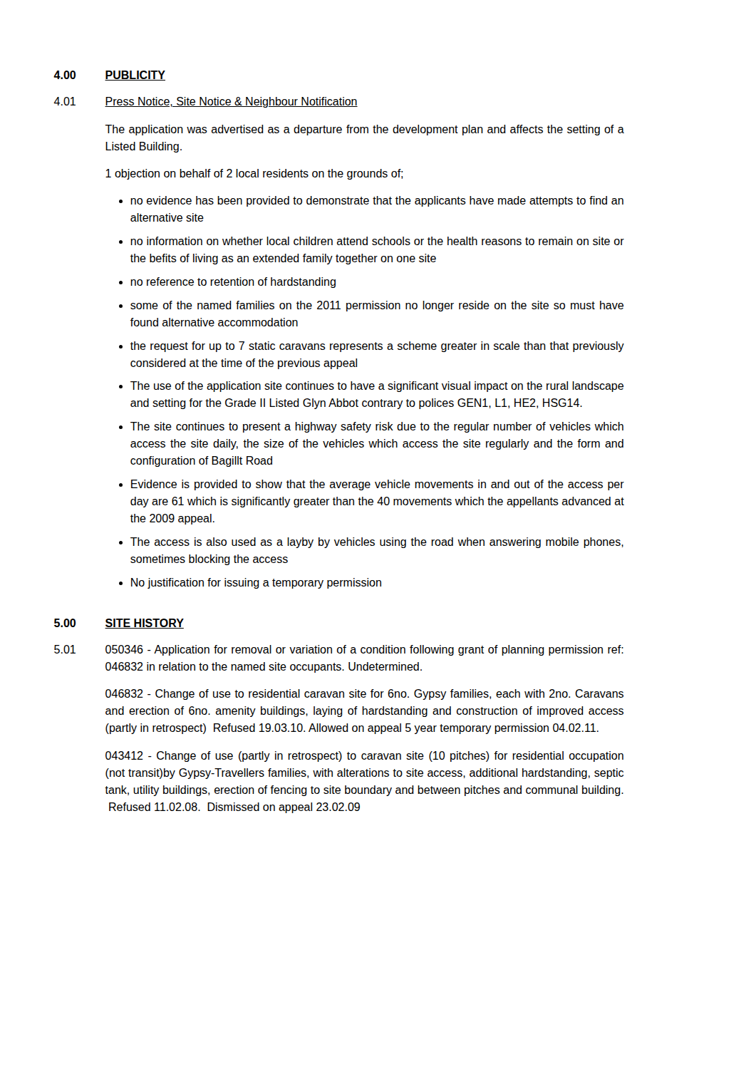4.00 Publicity
4.01
Press Notice, Site Notice & Neighbour Notification
The application was advertised as a departure from the development plan and affects the setting of a Listed Building.
1 objection on behalf of 2 local residents on the grounds of;
no evidence has been provided to demonstrate that the applicants have made attempts to find an alternative site
no information on whether local children attend schools or the health reasons to remain on site or the befits of living as an extended family together on one site
no reference to retention of hardstanding
some of the named families on the 2011 permission no longer reside on the site so must have found alternative accommodation
the request for up to 7 static caravans represents a scheme greater in scale than that previously considered at the time of the previous appeal
The use of the application site continues to have a significant visual impact on the rural landscape and setting for the Grade II Listed Glyn Abbot contrary to polices GEN1, L1, HE2, HSG14.
The site continues to present a highway safety risk due to the regular number of vehicles which access the site daily, the size of the vehicles which access the site regularly and the form and configuration of Bagillt Road
Evidence is provided to show that the average vehicle movements in and out of the access per day are 61 which is significantly greater than the 40 movements which the appellants advanced at the 2009 appeal.
The access is also used as a layby by vehicles using the road when answering mobile phones, sometimes blocking the access
No justification for issuing a temporary permission
5.00 Site History
5.01
050346 - Application for removal or variation of a condition following grant of planning permission ref: 046832 in relation to the named site occupants. Undetermined.
046832 - Change of use to residential caravan site for 6no. Gypsy families, each with 2no. Caravans and erection of 6no. amenity buildings, laying of hardstanding and construction of improved access (partly in retrospect) Refused 19.03.10. Allowed on appeal 5 year temporary permission 04.02.11.
043412 - Change of use (partly in retrospect) to caravan site (10 pitches) for residential occupation (not transit)by Gypsy-Travellers families, with alterations to site access, additional hardstanding, septic tank, utility buildings, erection of fencing to site boundary and between pitches and communal building. Refused 11.02.08. Dismissed on appeal 23.02.09